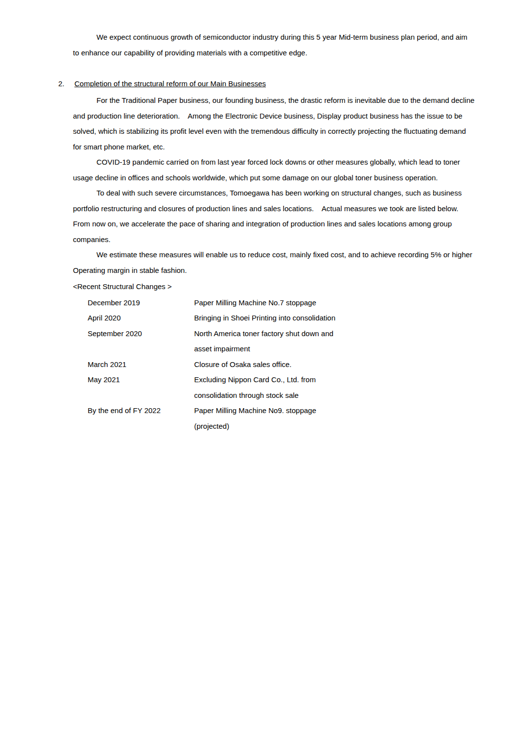We expect continuous growth of semiconductor industry during this 5 year Mid-term business plan period, and aim to enhance our capability of providing materials with a competitive edge.
2. Completion of the structural reform of our Main Businesses
For the Traditional Paper business, our founding business, the drastic reform is inevitable due to the demand decline and production line deterioration. Among the Electronic Device business, Display product business has the issue to be solved, which is stabilizing its profit level even with the tremendous difficulty in correctly projecting the fluctuating demand for smart phone market, etc.
COVID-19 pandemic carried on from last year forced lock downs or other measures globally, which lead to toner usage decline in offices and schools worldwide, which put some damage on our global toner business operation.
To deal with such severe circumstances, Tomoegawa has been working on structural changes, such as business portfolio restructuring and closures of production lines and sales locations. Actual measures we took are listed below. From now on, we accelerate the pace of sharing and integration of production lines and sales locations among group companies.
We estimate these measures will enable us to reduce cost, mainly fixed cost, and to achieve recording 5% or higher Operating margin in stable fashion.
<Recent Structural Changes >
| December 2019 | Paper Milling Machine No.7 stoppage |
| April 2020 | Bringing in Shoei Printing into consolidation |
| September 2020 | North America toner factory shut down and asset impairment |
| March 2021 | Closure of Osaka sales office. |
| May 2021 | Excluding Nippon Card Co., Ltd. from consolidation through stock sale |
| By the end of FY 2022 | Paper Milling Machine No9. stoppage (projected) |